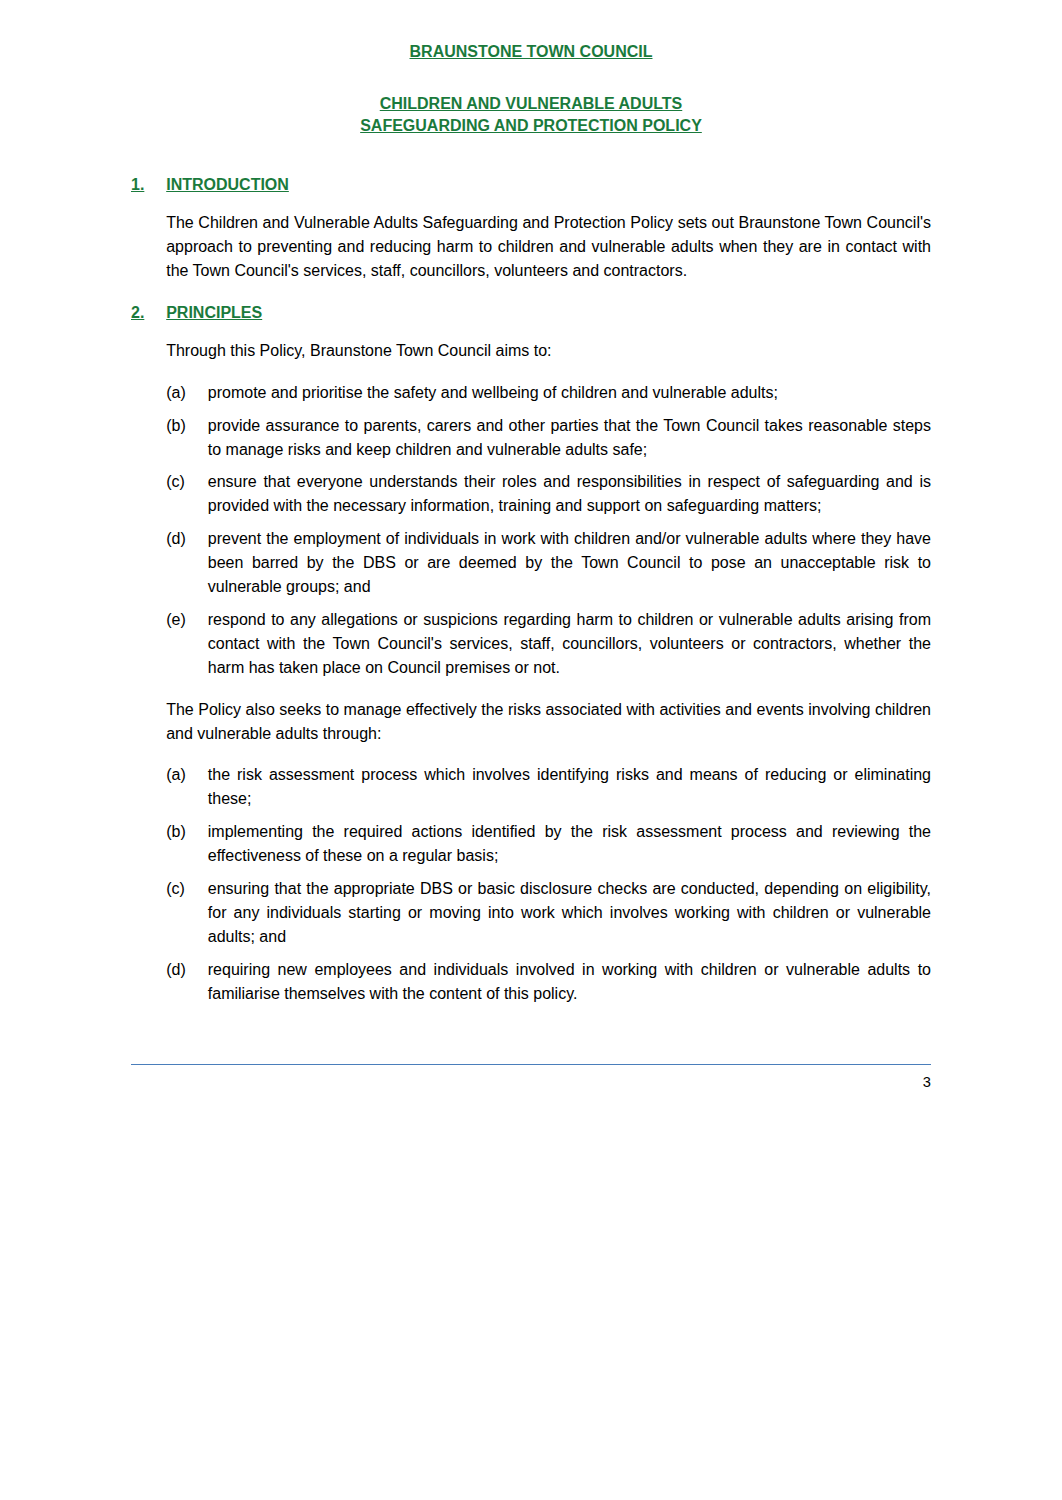BRAUNSTONE TOWN COUNCIL
CHILDREN AND VULNERABLE ADULTS
SAFEGUARDING AND PROTECTION POLICY
1.
INTRODUCTION
The Children and Vulnerable Adults Safeguarding and Protection Policy sets out Braunstone Town Council's approach to preventing and reducing harm to children and vulnerable adults when they are in contact with the Town Council's services, staff, councillors, volunteers and contractors.
2.
PRINCIPLES
Through this Policy, Braunstone Town Council aims to:
promote and prioritise the safety and wellbeing of children and vulnerable adults;
provide assurance to parents, carers and other parties that the Town Council takes reasonable steps to manage risks and keep children and vulnerable adults safe;
ensure that everyone understands their roles and responsibilities in respect of safeguarding and is provided with the necessary information, training and support on safeguarding matters;
prevent the employment of individuals in work with children and/or vulnerable adults where they have been barred by the DBS or are deemed by the Town Council to pose an unacceptable risk to vulnerable groups; and
respond to any allegations or suspicions regarding harm to children or vulnerable adults arising from contact with the Town Council's services, staff, councillors, volunteers or contractors, whether the harm has taken place on Council premises or not.
The Policy also seeks to manage effectively the risks associated with activities and events involving children and vulnerable adults through:
the risk assessment process which involves identifying risks and means of reducing or eliminating these;
implementing the required actions identified by the risk assessment process and reviewing the effectiveness of these on a regular basis;
ensuring that the appropriate DBS or basic disclosure checks are conducted, depending on eligibility, for any individuals starting or moving into work which involves working with children or vulnerable adults; and
requiring new employees and individuals involved in working with children or vulnerable adults to familiarise themselves with the content of this policy.
3